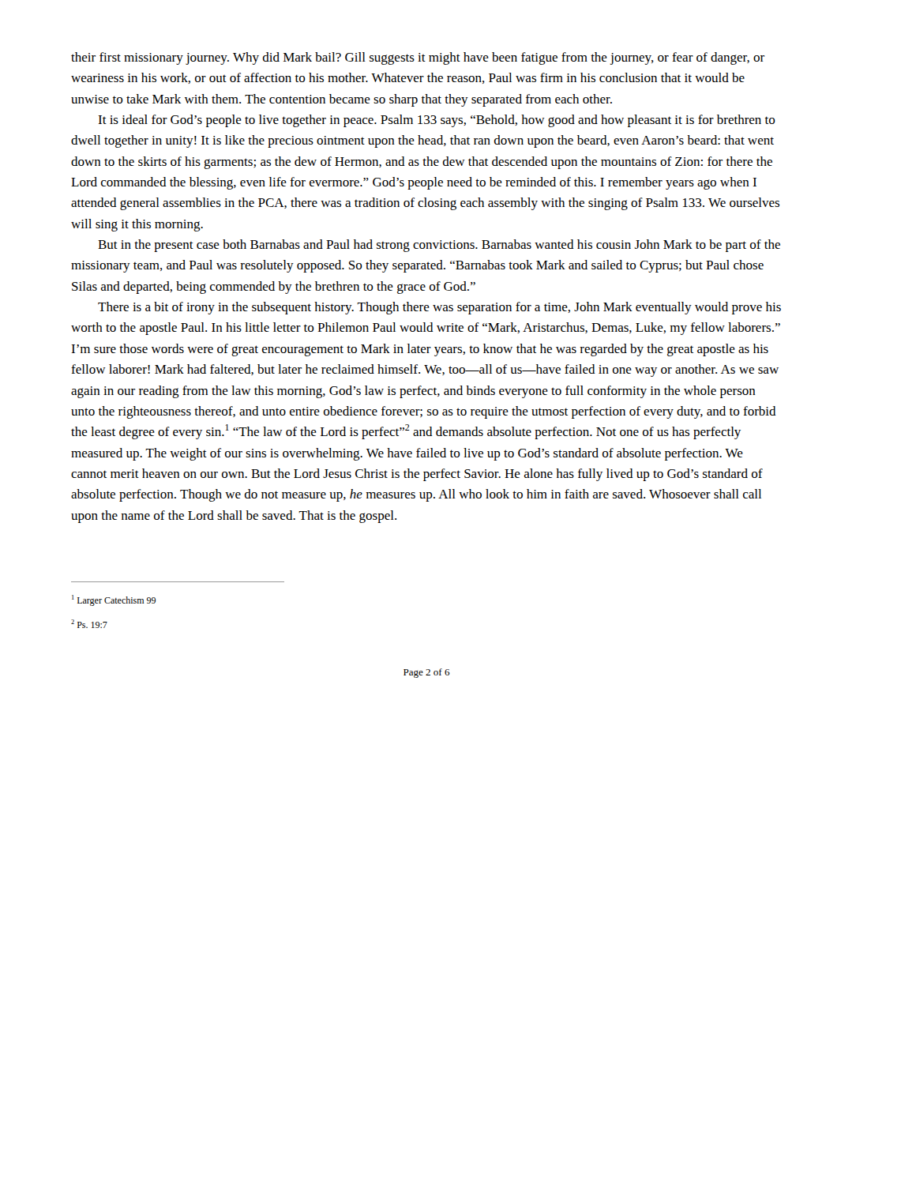their first missionary journey. Why did Mark bail? Gill suggests it might have been fatigue from the journey, or fear of danger, or weariness in his work, or out of affection to his mother. Whatever the reason, Paul was firm in his conclusion that it would be unwise to take Mark with them. The contention became so sharp that they separated from each other.
It is ideal for God’s people to live together in peace. Psalm 133 says, “Behold, how good and how pleasant it is for brethren to dwell together in unity! It is like the precious ointment upon the head, that ran down upon the beard, even Aaron’s beard: that went down to the skirts of his garments; as the dew of Hermon, and as the dew that descended upon the mountains of Zion: for there the Lord commanded the blessing, even life for evermore.” God’s people need to be reminded of this. I remember years ago when I attended general assemblies in the PCA, there was a tradition of closing each assembly with the singing of Psalm 133. We ourselves will sing it this morning.
But in the present case both Barnabas and Paul had strong convictions. Barnabas wanted his cousin John Mark to be part of the missionary team, and Paul was resolutely opposed. So they separated. “Barnabas took Mark and sailed to Cyprus; but Paul chose Silas and departed, being commended by the brethren to the grace of God.”
There is a bit of irony in the subsequent history. Though there was separation for a time, John Mark eventually would prove his worth to the apostle Paul. In his little letter to Philemon Paul would write of “Mark, Aristarchus, Demas, Luke, my fellow laborers.” I’m sure those words were of great encouragement to Mark in later years, to know that he was regarded by the great apostle as his fellow laborer! Mark had faltered, but later he reclaimed himself. We, too—all of us—have failed in one way or another. As we saw again in our reading from the law this morning, God’s law is perfect, and binds everyone to full conformity in the whole person unto the righteousness thereof, and unto entire obedience forever; so as to require the utmost perfection of every duty, and to forbid the least degree of every sin.1 “The law of the Lord is perfect”2 and demands absolute perfection. Not one of us has perfectly measured up. The weight of our sins is overwhelming. We have failed to live up to God’s standard of absolute perfection. We cannot merit heaven on our own. But the Lord Jesus Christ is the perfect Savior. He alone has fully lived up to God’s standard of absolute perfection. Though we do not measure up, he measures up. All who look to him in faith are saved. Whosoever shall call upon the name of the Lord shall be saved. That is the gospel.
1 Larger Catechism 99
2 Ps. 19:7
Page 2 of 6